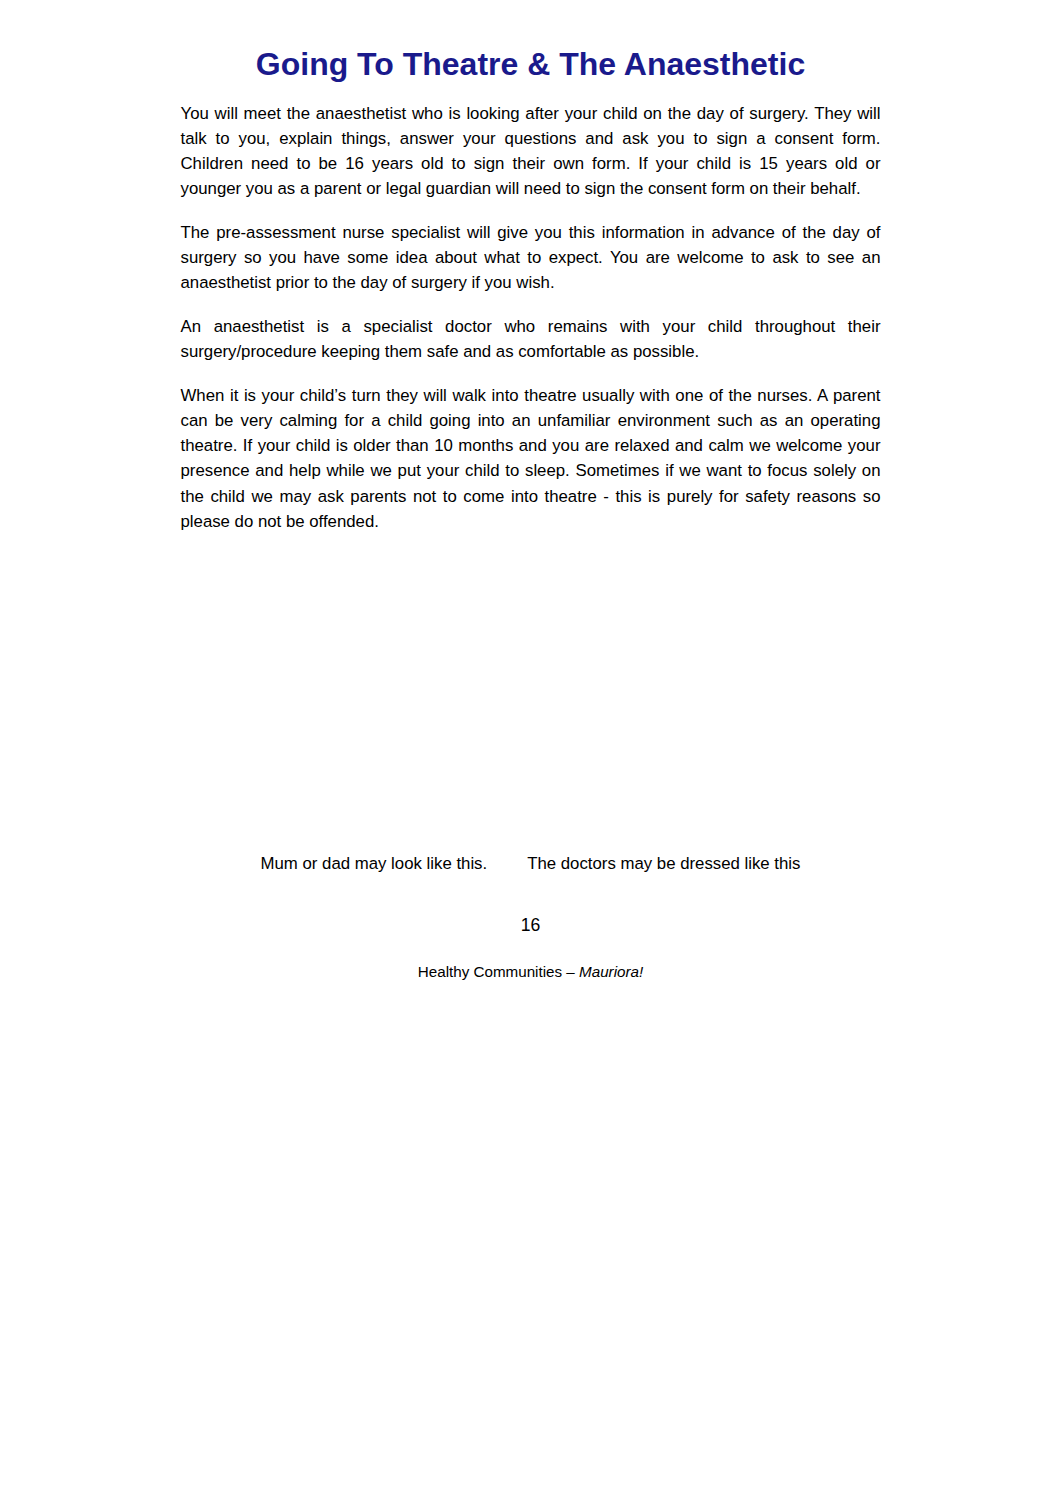Going To Theatre & The Anaesthetic
You will meet the anaesthetist who is looking after your child on the day of surgery. They will talk to you, explain things, answer your questions and ask you to sign a consent form. Children need to be 16 years old to sign their own form. If your child is 15 years old or younger you as a parent or legal guardian will need to sign the consent form on their behalf.
The pre-assessment nurse specialist will give you this information in advance of the day of surgery so you have some idea about what to expect. You are welcome to ask to see an anaesthetist prior to the day of surgery if you wish.
An anaesthetist is a specialist doctor who remains with your child throughout their surgery/procedure keeping them safe and as comfortable as possible.
When it is your child’s turn they will walk into theatre usually with one of the nurses. A parent can be very calming for a child going into an unfamiliar environment such as an operating theatre. If your child is older than 10 months and you are relaxed and calm we welcome your presence and help while we put your child to sleep. Sometimes if we want to focus solely on the child we may ask parents not to come into theatre - this is purely for safety reasons so please do not be offended.
Mum or dad may look like this.
The doctors may be dressed like this
16
Healthy Communities – Mauriora!